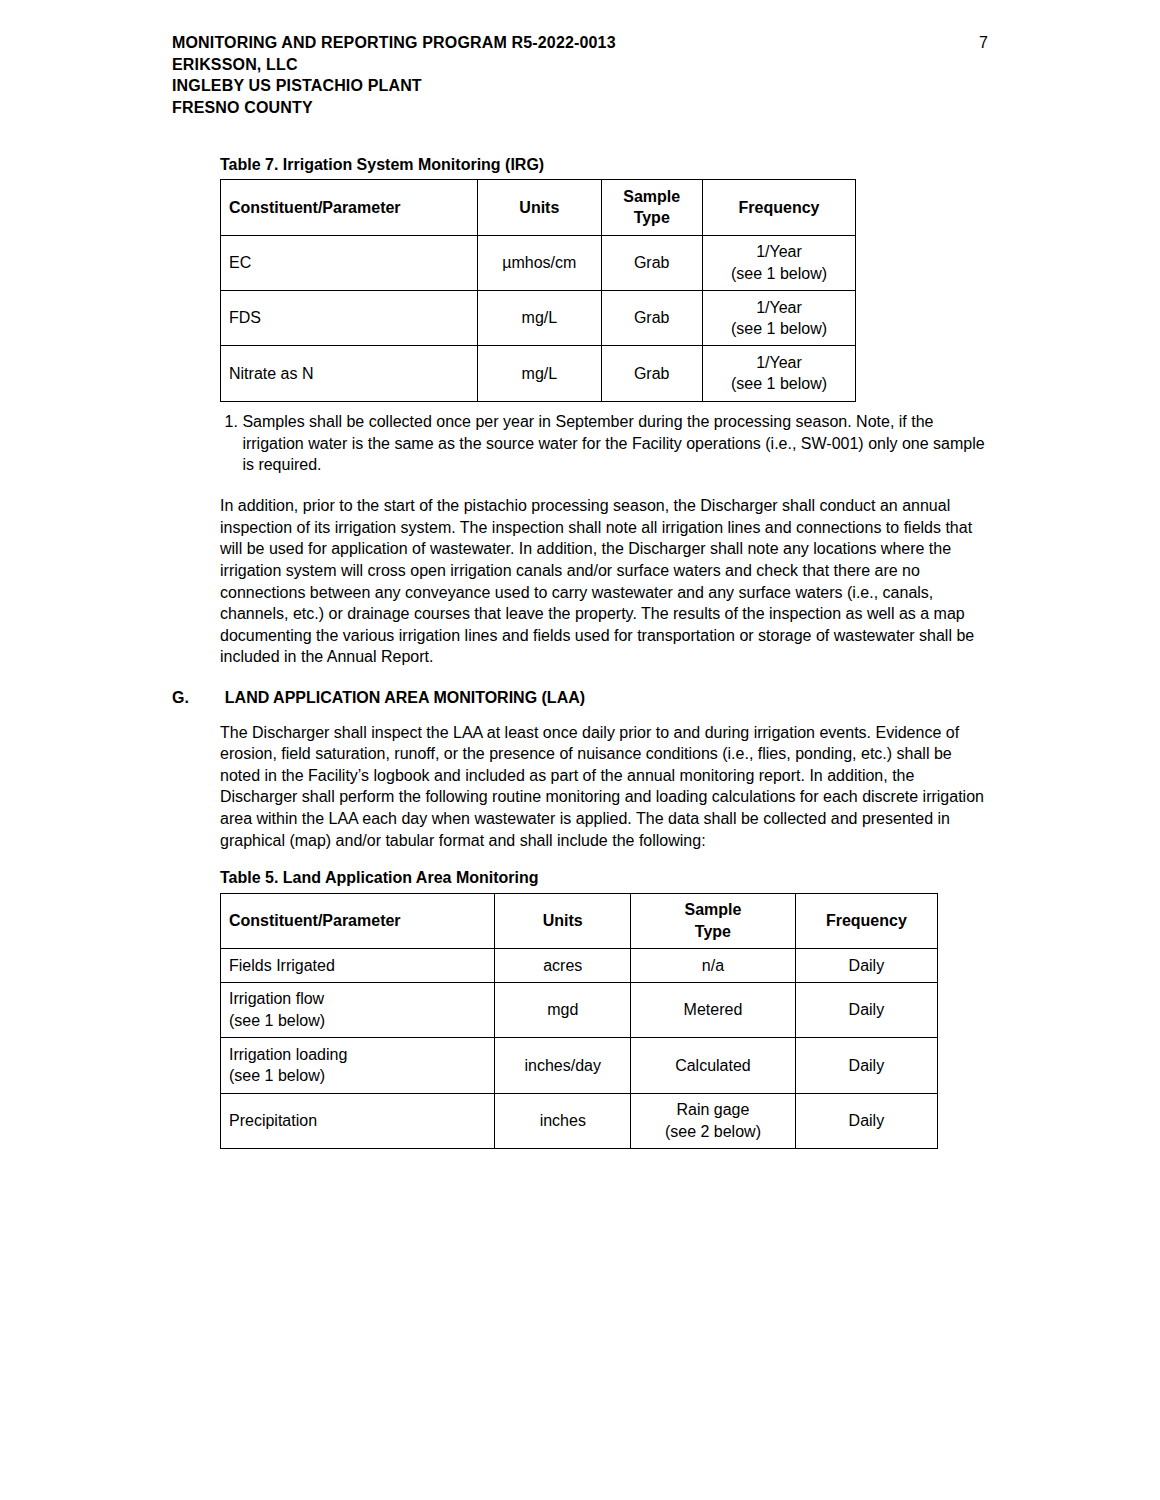7
Monitoring and Reporting Program R5-2022-0013
Eriksson, LLC
Ingleby US Pistachio Plant
Fresno County
Table 7. Irrigation System Monitoring (IRG)
| Constituent/Parameter | Units | Sample Type | Frequency |
| --- | --- | --- | --- |
| EC | µmhos/cm | Grab | 1/Year (see 1 below) |
| FDS | mg/L | Grab | 1/Year (see 1 below) |
| Nitrate as N | mg/L | Grab | 1/Year (see 1 below) |
Samples shall be collected once per year in September during the processing season. Note, if the irrigation water is the same as the source water for the Facility operations (i.e., SW-001) only one sample is required.
In addition, prior to the start of the pistachio processing season, the Discharger shall conduct an annual inspection of its irrigation system. The inspection shall note all irrigation lines and connections to fields that will be used for application of wastewater. In addition, the Discharger shall note any locations where the irrigation system will cross open irrigation canals and/or surface waters and check that there are no connections between any conveyance used to carry wastewater and any surface waters (i.e., canals, channels, etc.) or drainage courses that leave the property. The results of the inspection as well as a map documenting the various irrigation lines and fields used for transportation or storage of wastewater shall be included in the Annual Report.
G. Land Application Area Monitoring (LAA)
The Discharger shall inspect the LAA at least once daily prior to and during irrigation events. Evidence of erosion, field saturation, runoff, or the presence of nuisance conditions (i.e., flies, ponding, etc.) shall be noted in the Facility’s logbook and included as part of the annual monitoring report. In addition, the Discharger shall perform the following routine monitoring and loading calculations for each discrete irrigation area within the LAA each day when wastewater is applied. The data shall be collected and presented in graphical (map) and/or tabular format and shall include the following:
Table 5. Land Application Area Monitoring
| Constituent/Parameter | Units | Sample Type | Frequency |
| --- | --- | --- | --- |
| Fields Irrigated | acres | n/a | Daily |
| Irrigation flow (see 1 below) | mgd | Metered | Daily |
| Irrigation loading (see 1 below) | inches/day | Calculated | Daily |
| Precipitation | inches | Rain gage (see 2 below) | Daily |